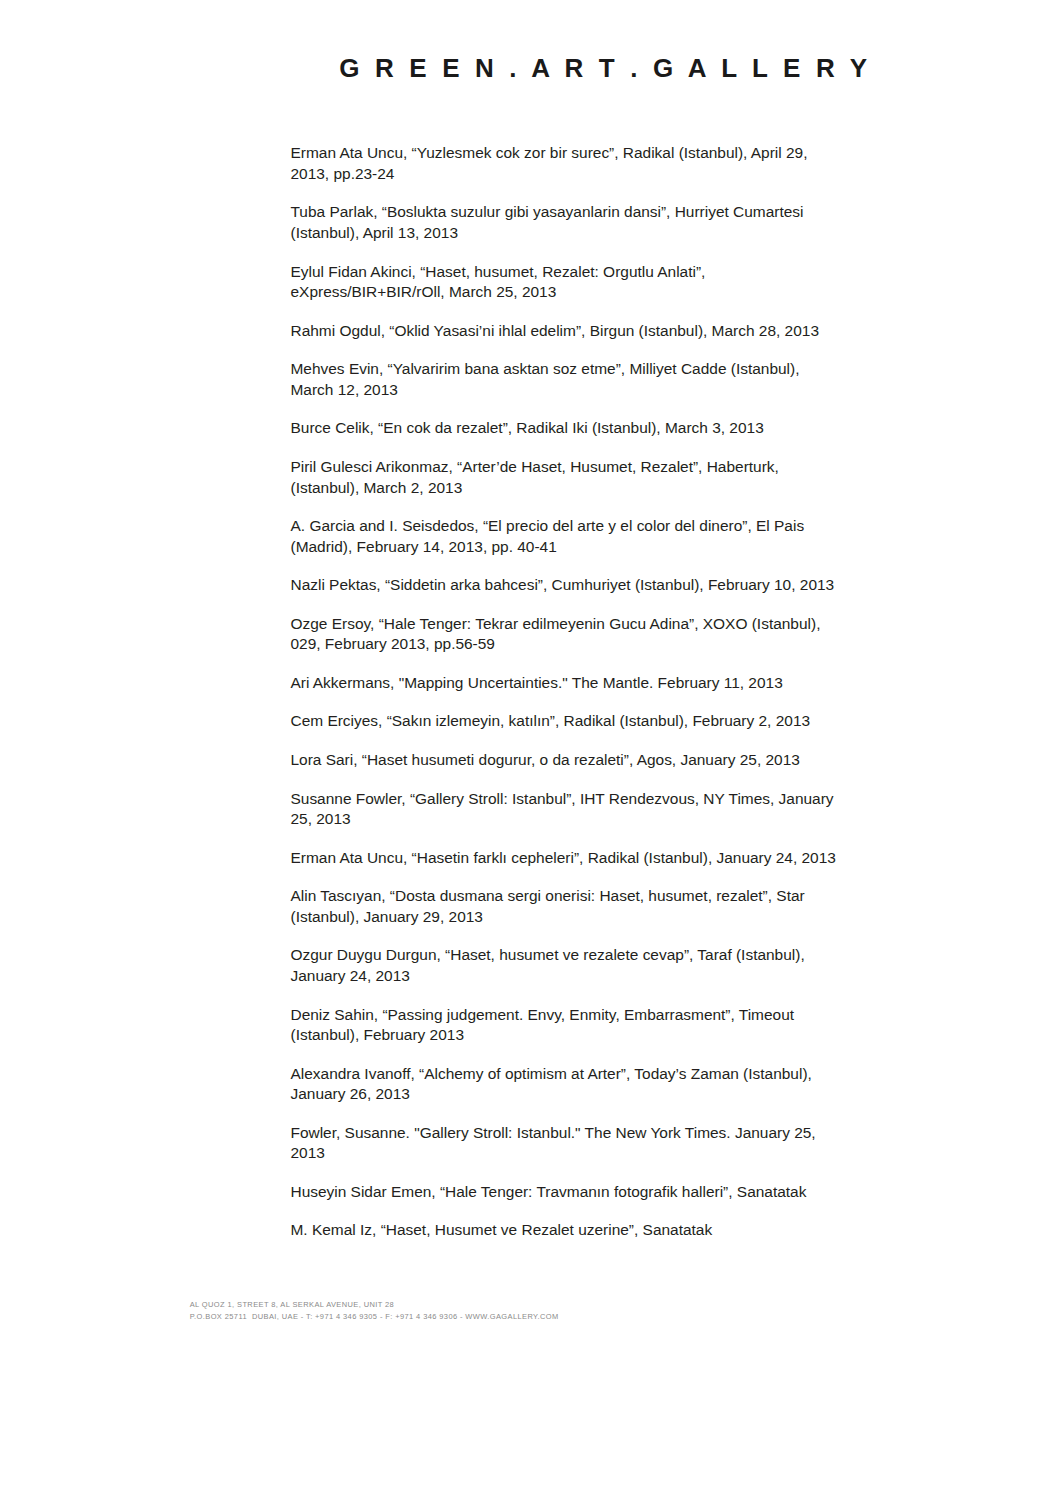G R E E N . A R T . G A L L E R Y
Erman Ata Uncu, “Yuzlesmek cok zor bir surec”, Radikal (Istanbul), April 29, 2013, pp.23-24
Tuba Parlak, “Boslukta suzulur gibi yasayanlarin dansi”, Hurriyet Cumartesi (Istanbul), April 13, 2013
Eylul Fidan Akinci, “Haset, husumet, Rezalet: Orgutlu Anlati”, eXpress/BIR+BIR/rOll, March 25, 2013
Rahmi Ogdul, “Oklid Yasasi’ni ihlal edelim”, Birgun (Istanbul), March 28, 2013
Mehves Evin, “Yalvaririm bana asktan soz etme”, Milliyet Cadde (Istanbul), March 12, 2013
Burce Celik, “En cok da rezalet”, Radikal Iki (Istanbul), March 3, 2013
Piril Gulesci Arikonmaz, “Arter’de Haset, Husumet, Rezalet”, Haberturk, (Istanbul), March 2, 2013
A. Garcia and I. Seisdedos, “El precio del arte y el color del dinero”, El Pais (Madrid), February 14, 2013, pp. 40-41
Nazli Pektas, “Siddetin arka bahcesi”, Cumhuriyet (Istanbul), February 10, 2013
Ozge Ersoy, “Hale Tenger: Tekrar edilmeyenin Gucu Adina”, XOXO (Istanbul), 029, February 2013, pp.56-59
Ari Akkermans, "Mapping Uncertainties." The Mantle. February 11, 2013
Cem Erciyes, “Sakın izlemeyin, katılın”, Radikal (Istanbul), February 2, 2013
Lora Sari, “Haset husumeti dogurur, o da rezaleti”, Agos, January 25, 2013
Susanne Fowler, “Gallery Stroll: Istanbul”, IHT Rendezvous, NY Times, January 25, 2013
Erman Ata Uncu, “Hasetin farklı cepheleri”, Radikal (Istanbul), January 24, 2013
Alin Tascıyan, “Dosta dusmana sergi onerisi: Haset, husumet, rezalet”, Star (Istanbul), January 29, 2013
Ozgur Duygu Durgun, “Haset, husumet ve rezalete cevap”, Taraf (Istanbul), January 24, 2013
Deniz Sahin, “Passing judgement. Envy, Enmity, Embarrasment”, Timeout (Istanbul), February 2013
Alexandra Ivanoff, “Alchemy of optimism at Arter”, Today’s Zaman (Istanbul), January 26, 2013
Fowler, Susanne. "Gallery Stroll: Istanbul." The New York Times. January 25, 2013
Huseyin Sidar Emen, “Hale Tenger: Travmanın fotografik halleri”, Sanatatak
M. Kemal Iz, “Haset, Husumet ve Rezalet uzerine”, Sanatatak
AL QUOZ 1, STREET 8, AL SERKAL AVENUE, UNIT 28
P.O.BOX 25711 DUBAI, UAE - T: +971 4 346 9305 - F: +971 4 346 9306 - WWW.GAGALLERY.COM